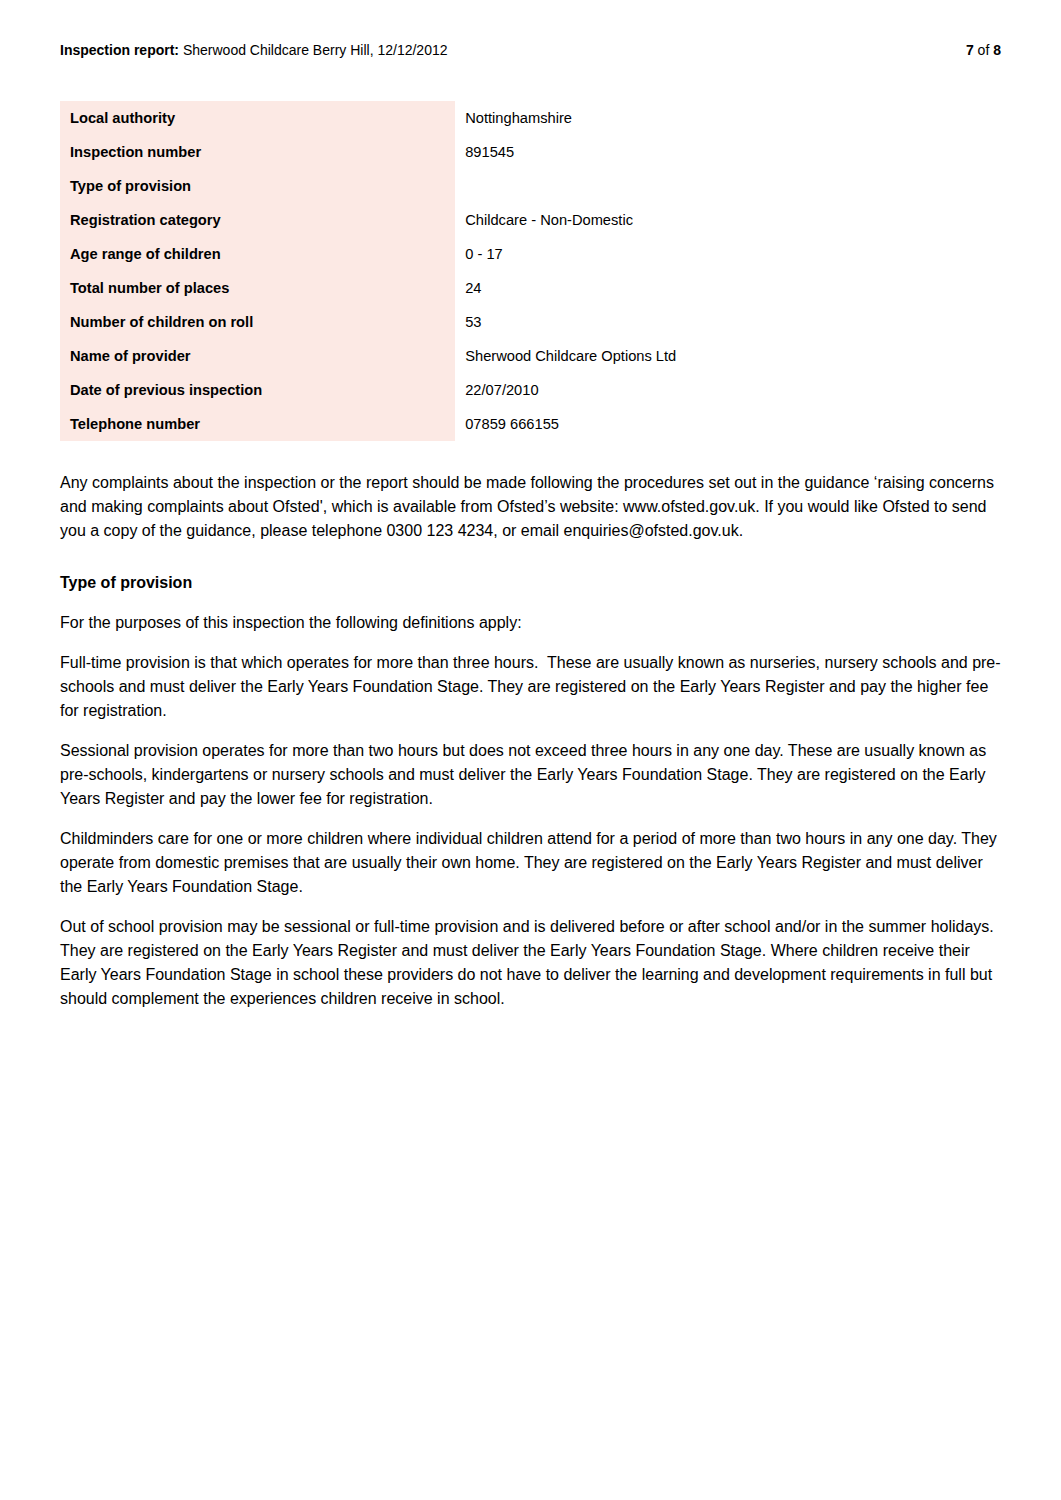Inspection report: Sherwood Childcare Berry Hill, 12/12/2012
7 of 8
| Local authority | Nottinghamshire |
| Inspection number | 891545 |
| Type of provision | |
| Registration category | Childcare - Non-Domestic |
| Age range of children | 0 - 17 |
| Total number of places | 24 |
| Number of children on roll | 53 |
| Name of provider | Sherwood Childcare Options Ltd |
| Date of previous inspection | 22/07/2010 |
| Telephone number | 07859 666155 |
Any complaints about the inspection or the report should be made following the procedures set out in the guidance ‘raising concerns and making complaints about Ofsted', which is available from Ofsted’s website: www.ofsted.gov.uk. If you would like Ofsted to send you a copy of the guidance, please telephone 0300 123 4234, or email enquiries@ofsted.gov.uk.
Type of provision
For the purposes of this inspection the following definitions apply:
Full-time provision is that which operates for more than three hours. These are usually known as nurseries, nursery schools and pre-schools and must deliver the Early Years Foundation Stage. They are registered on the Early Years Register and pay the higher fee for registration.
Sessional provision operates for more than two hours but does not exceed three hours in any one day. These are usually known as pre-schools, kindergartens or nursery schools and must deliver the Early Years Foundation Stage. They are registered on the Early Years Register and pay the lower fee for registration.
Childminders care for one or more children where individual children attend for a period of more than two hours in any one day. They operate from domestic premises that are usually their own home. They are registered on the Early Years Register and must deliver the Early Years Foundation Stage.
Out of school provision may be sessional or full-time provision and is delivered before or after school and/or in the summer holidays. They are registered on the Early Years Register and must deliver the Early Years Foundation Stage. Where children receive their Early Years Foundation Stage in school these providers do not have to deliver the learning and development requirements in full but should complement the experiences children receive in school.